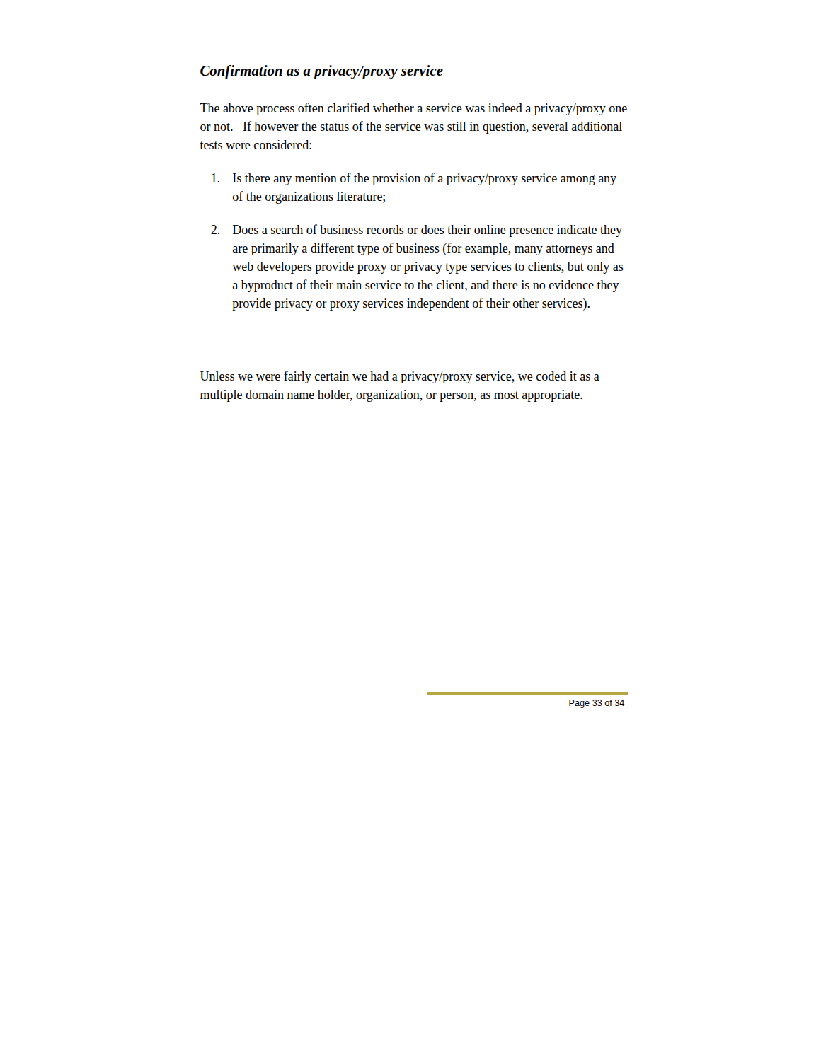Confirmation as a privacy/proxy service
The above process often clarified whether a service was indeed a privacy/proxy one or not. If however the status of the service was still in question, several additional tests were considered:
Is there any mention of the provision of a privacy/proxy service among any of the organizations literature;
Does a search of business records or does their online presence indicate they are primarily a different type of business (for example, many attorneys and web developers provide proxy or privacy type services to clients, but only as a byproduct of their main service to the client, and there is no evidence they provide privacy or proxy services independent of their other services).
Unless we were fairly certain we had a privacy/proxy service, we coded it as a multiple domain name holder, organization, or person, as most appropriate.
Page 33 of 34